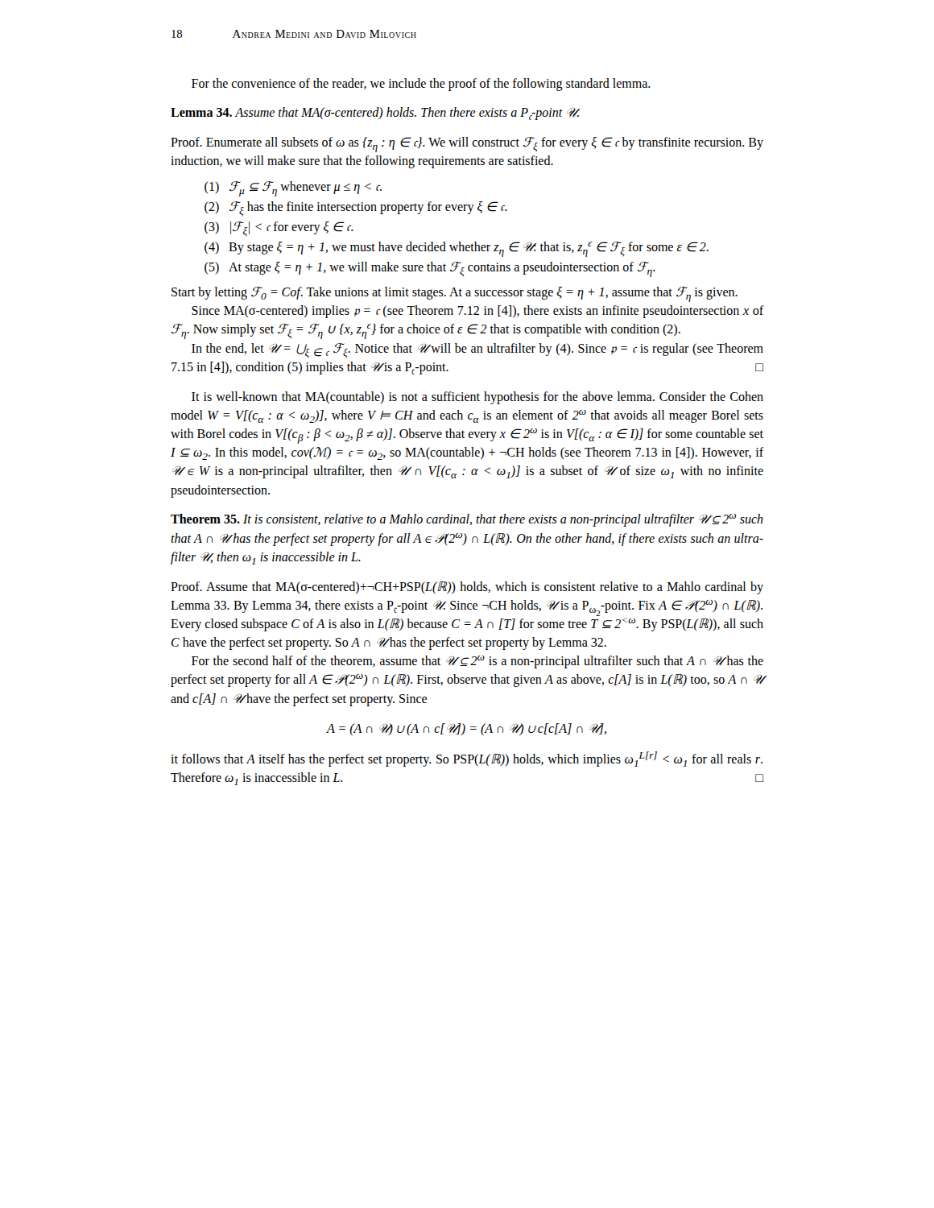18 Andrea Medini and David Milovich
For the convenience of the reader, we include the proof of the following standard lemma.
Lemma 34. Assume that MA(σ-centered) holds. Then there exists a P𝔠-point 𝒰.
Proof. Enumerate all subsets of ω as {zη : η ∈ 𝔠}. We will construct ℱξ for every ξ ∈ 𝔠 by transfinite recursion. By induction, we will make sure that the following requirements are satisfied.
(1) ℱμ ⊆ ℱη whenever μ ≤ η < 𝔠.
(2) ℱξ has the finite intersection property for every ξ ∈ 𝔠.
(3)|ℱξ| < 𝔠 for every ξ ∈ 𝔠.
(4) By stage ξ = η + 1, we must have decided whether zη ∈ 𝒰: that is, zηε ∈ ℱξ for some ε ∈ 2.
(5) At stage ξ = η + 1, we will make sure that ℱξ contains a pseudointersection of ℱη.
Start by letting ℱ0 = Cof. Take unions at limit stages. At a successor stage ξ = η + 1, assume that ℱη is given.
Since MA(σ-centered) implies 𝔭 = 𝔠 (see Theorem 7.12 in [4]), there exists an infinite pseudointersection x of ℱη. Now simply set ℱξ = ℱη ∪ {x, zηε} for a choice of ε ∈ 2 that is compatible with condition (2).
In the end, let 𝒰 = ⋃ξ ∈ 𝔠 ℱξ. Notice that 𝒰 will be an ultrafilter by (4). Since 𝔭 = 𝔠 is regular (see Theorem 7.15 in [4]), condition (5) implies that 𝒰 is a P𝔠-point. □
It is well-known that MA(countable) is not a sufficient hypothesis for the above lemma. Consider the Cohen model W = V[(cα : α < ω2)], where V ⊨ CH and each cα is an element of 2ω that avoids all meager Borel sets with Borel codes in V[(cβ : β < ω2, β ≠ α)]. Observe that every x ∈ 2ω is in V[(cα : α ∈ I)] for some countable set I ⊆ ω2. In this model, cov(ℳ) = 𝔠 = ω2, so MA(countable) + ¬CH holds (see Theorem 7.13 in [4]). However, if 𝒰 ∈ W is a non-principal ultrafilter, then 𝒰 ∩ V[(cα : α < ω1)] is a subset of 𝒰 of size ω1 with no infinite pseudointersection.
Theorem 35. It is consistent, relative to a Mahlo cardinal, that there exists a non-principal ultrafilter 𝒰 ⊆ 2ω such that A ∩ 𝒰 has the perfect set property for all A ∈ 𝒫(2ω) ∩ L(ℝ). On the other hand, if there exists such an ultrafilter 𝒰, then ω1 is inaccessible in L.
Proof. Assume that MA(σ-centered)+¬CH+PSP(L(ℝ)) holds, which is consistent relative to a Mahlo cardinal by Lemma 33. By Lemma 34, there exists a P𝔠-point 𝒰. Since ¬CH holds, 𝒰 is a Pω2-point. Fix A ∈ 𝒫(2ω) ∩ L(ℝ). Every closed subspace C of A is also in L(ℝ) because C = A ∩ [T] for some tree T ⊆ 2<ω. By PSP(L(ℝ)), all such C have the perfect set property. So A ∩ 𝒰 has the perfect set property by Lemma 32.
For the second half of the theorem, assume that 𝒰 ⊆ 2ω is a non-principal ultrafilter such that A ∩ 𝒰 has the perfect set property for all A ∈ 𝒫(2ω) ∩ L(ℝ). First, observe that given A as above, c[A] is in L(ℝ) too, so A ∩ 𝒰 and c[A] ∩ 𝒰 have the perfect set property. Since
A = (A ∩ 𝒰) ∪ (A ∩ c[𝒰]) = (A ∩ 𝒰) ∪ c[c[A] ∩ 𝒰],
it follows that A itself has the perfect set property. So PSP(L(ℝ)) holds, which implies ω1L[r] < ω1 for all reals r. Therefore ω1 is inaccessible in L. □